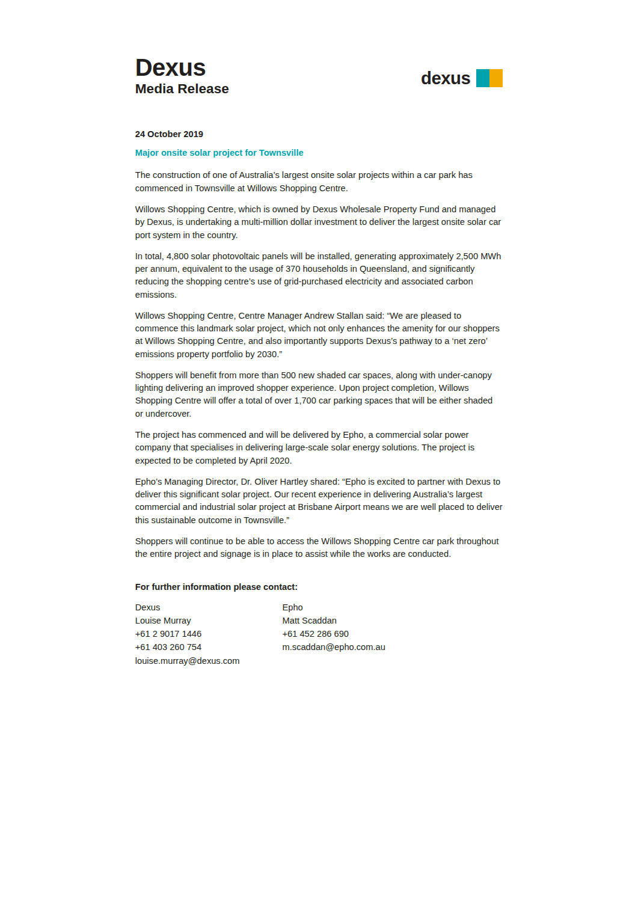Dexus
Media Release
dexus
24 October 2019
Major onsite solar project for Townsville
The construction of one of Australia’s largest onsite solar projects within a car park has commenced in Townsville at Willows Shopping Centre.
Willows Shopping Centre, which is owned by Dexus Wholesale Property Fund and managed by Dexus, is undertaking a multi-million dollar investment to deliver the largest onsite solar car port system in the country.
In total, 4,800 solar photovoltaic panels will be installed, generating approximately 2,500 MWh per annum, equivalent to the usage of 370 households in Queensland, and significantly reducing the shopping centre’s use of grid-purchased electricity and associated carbon emissions.
Willows Shopping Centre, Centre Manager Andrew Stallan said: “We are pleased to commence this landmark solar project, which not only enhances the amenity for our shoppers at Willows Shopping Centre, and also importantly supports Dexus’s pathway to a ‘net zero’ emissions property portfolio by 2030.”
Shoppers will benefit from more than 500 new shaded car spaces, along with under-canopy lighting delivering an improved shopper experience. Upon project completion, Willows Shopping Centre will offer a total of over 1,700 car parking spaces that will be either shaded or undercover.
The project has commenced and will be delivered by Epho, a commercial solar power company that specialises in delivering large-scale solar energy solutions. The project is expected to be completed by April 2020.
Epho’s Managing Director, Dr. Oliver Hartley shared: “Epho is excited to partner with Dexus to deliver this significant solar project. Our recent experience in delivering Australia’s largest commercial and industrial solar project at Brisbane Airport means we are well placed to deliver this sustainable outcome in Townsville.”
Shoppers will continue to be able to access the Willows Shopping Centre car park throughout the entire project and signage is in place to assist while the works are conducted.
For further information please contact:
| Dexus | Epho |
| Louise Murray | Matt Scaddan |
| +61 2 9017 1446 | +61 452 286 690 |
| +61 403 260 754 | m.scaddan@epho.com.au |
| louise.murray@dexus.com | |